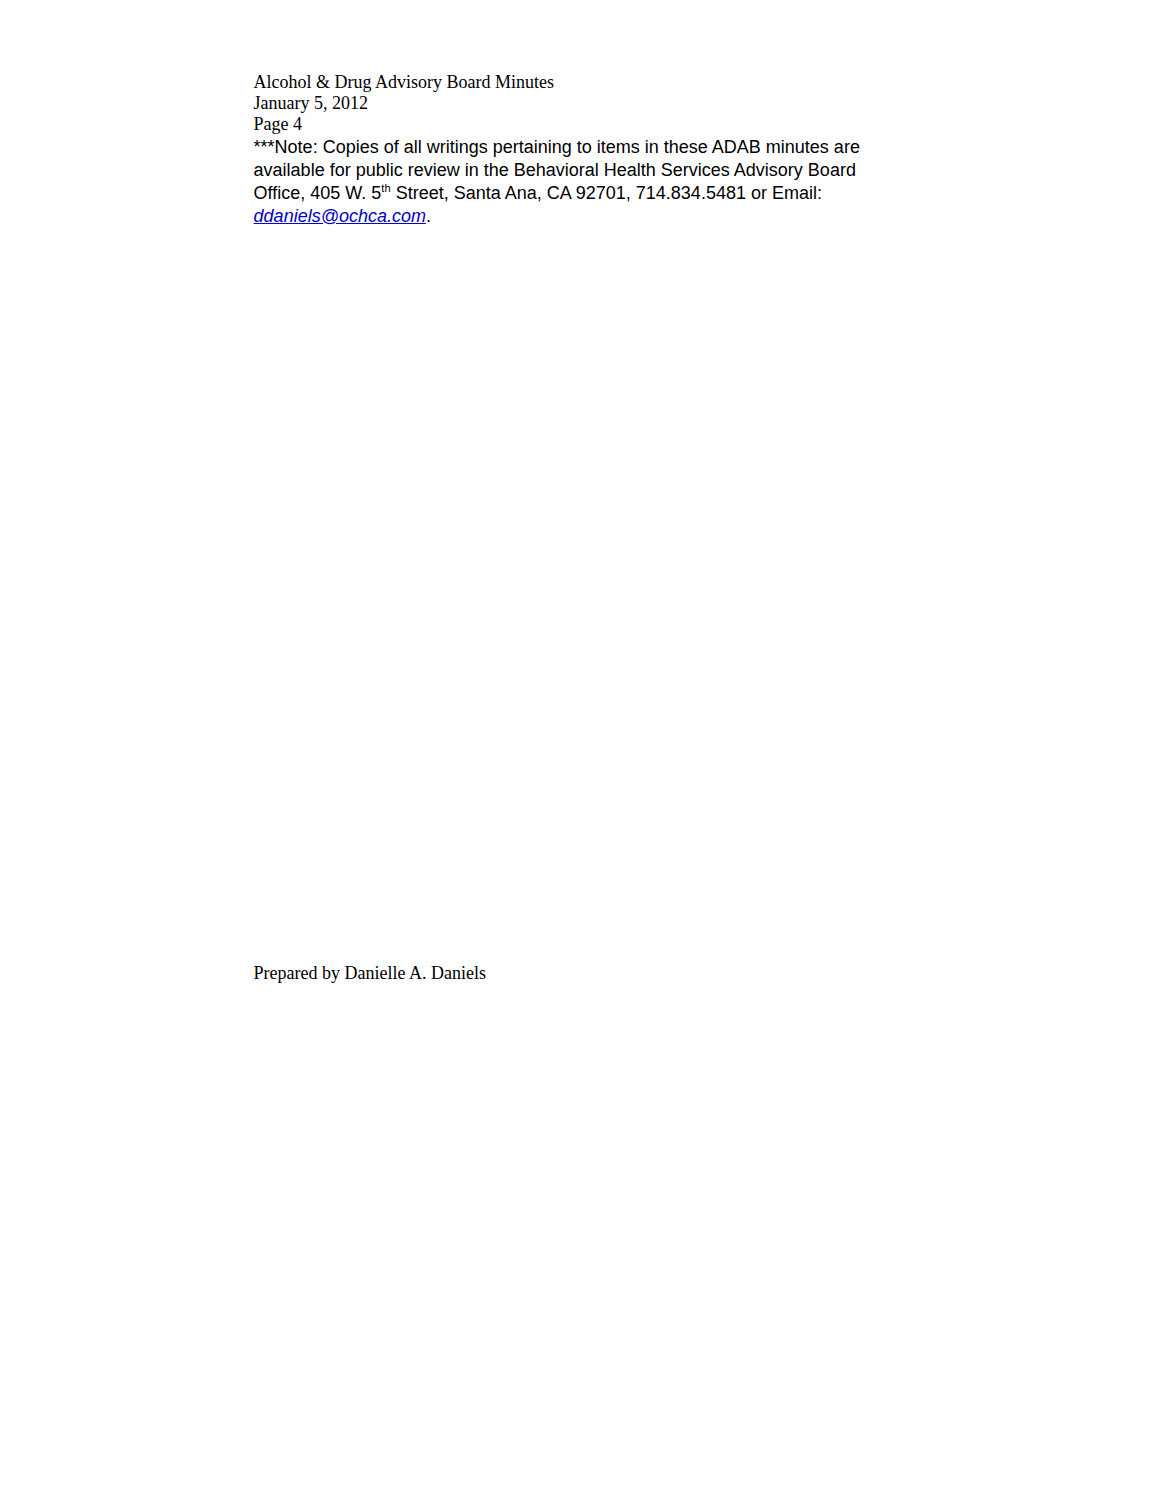Alcohol & Drug Advisory Board Minutes
January 5, 2012
Page 4
***Note: Copies of all writings pertaining to items in these ADAB minutes are available for public review in the Behavioral Health Services Advisory Board Office, 405 W. 5th Street, Santa Ana, CA 92701, 714.834.5481 or Email: ddaniels@ochca.com.
Prepared by Danielle A. Daniels